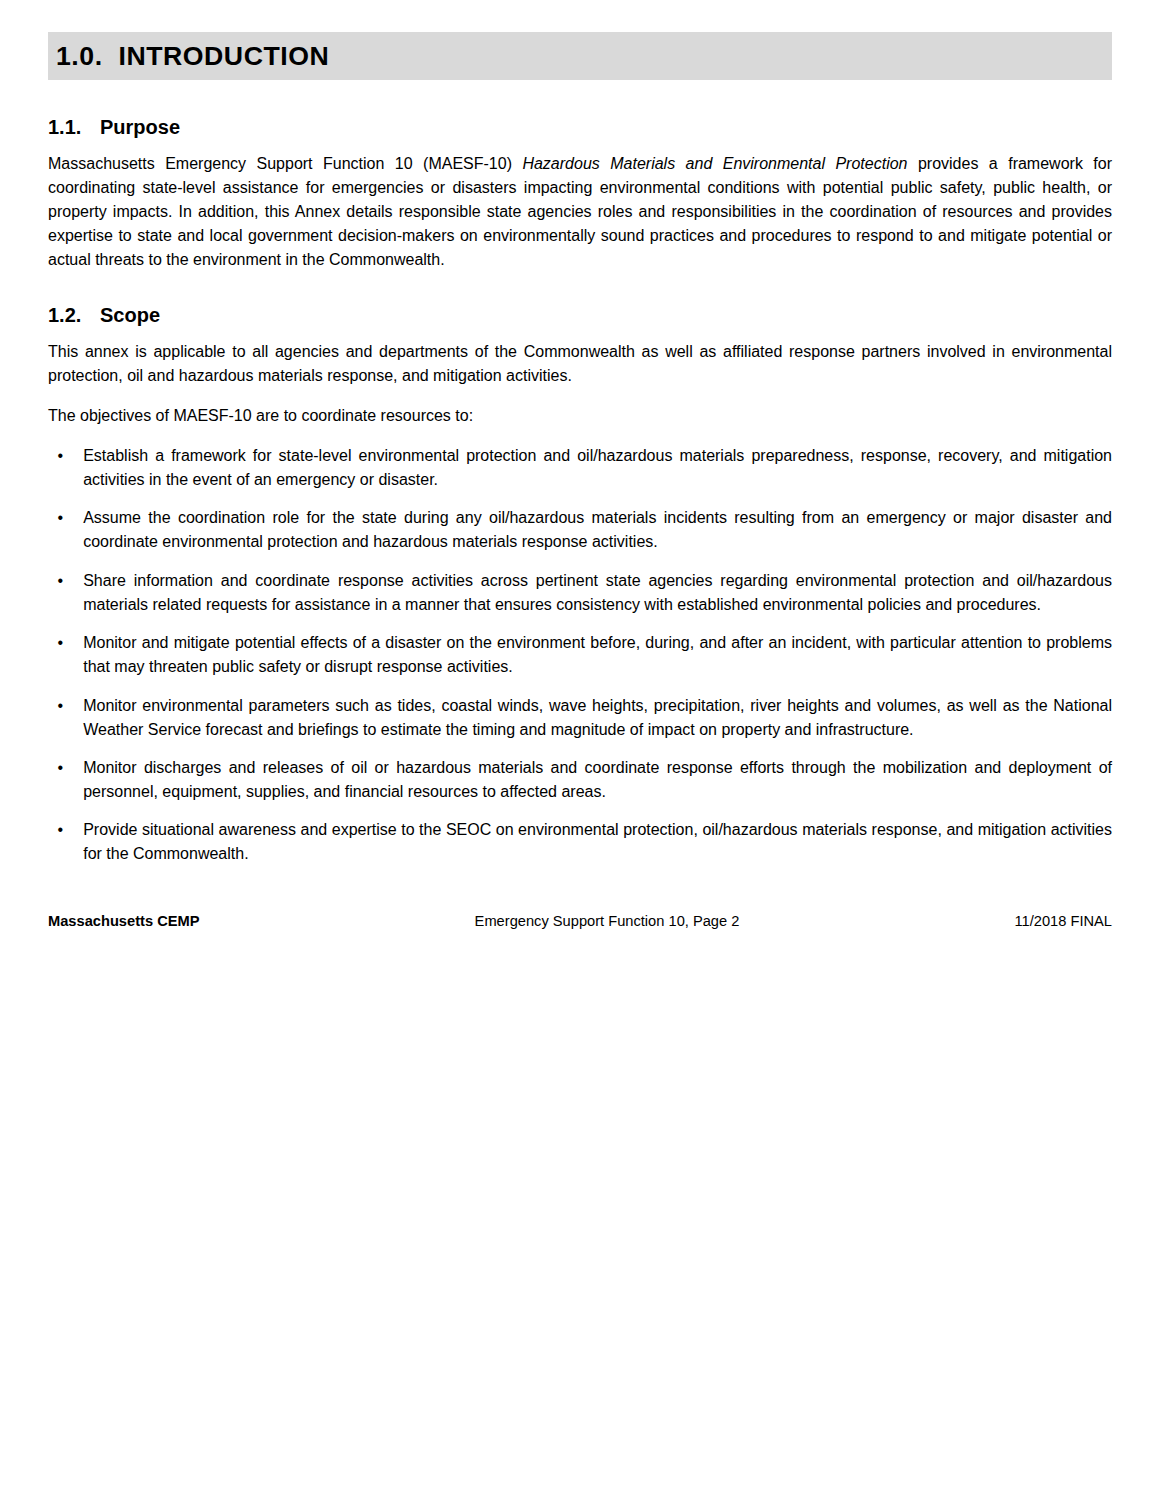1.0. INTRODUCTION
1.1. Purpose
Massachusetts Emergency Support Function 10 (MAESF-10) Hazardous Materials and Environmental Protection provides a framework for coordinating state-level assistance for emergencies or disasters impacting environmental conditions with potential public safety, public health, or property impacts. In addition, this Annex details responsible state agencies roles and responsibilities in the coordination of resources and provides expertise to state and local government decision-makers on environmentally sound practices and procedures to respond to and mitigate potential or actual threats to the environment in the Commonwealth.
1.2. Scope
This annex is applicable to all agencies and departments of the Commonwealth as well as affiliated response partners involved in environmental protection, oil and hazardous materials response, and mitigation activities.
The objectives of MAESF-10 are to coordinate resources to:
Establish a framework for state-level environmental protection and oil/hazardous materials preparedness, response, recovery, and mitigation activities in the event of an emergency or disaster.
Assume the coordination role for the state during any oil/hazardous materials incidents resulting from an emergency or major disaster and coordinate environmental protection and hazardous materials response activities.
Share information and coordinate response activities across pertinent state agencies regarding environmental protection and oil/hazardous materials related requests for assistance in a manner that ensures consistency with established environmental policies and procedures.
Monitor and mitigate potential effects of a disaster on the environment before, during, and after an incident, with particular attention to problems that may threaten public safety or disrupt response activities.
Monitor environmental parameters such as tides, coastal winds, wave heights, precipitation, river heights and volumes, as well as the National Weather Service forecast and briefings to estimate the timing and magnitude of impact on property and infrastructure.
Monitor discharges and releases of oil or hazardous materials and coordinate response efforts through the mobilization and deployment of personnel, equipment, supplies, and financial resources to affected areas.
Provide situational awareness and expertise to the SEOC on environmental protection, oil/hazardous materials response, and mitigation activities for the Commonwealth.
Massachusetts CEMP
Emergency Support Function 10, Page 2
11/2018 FINAL